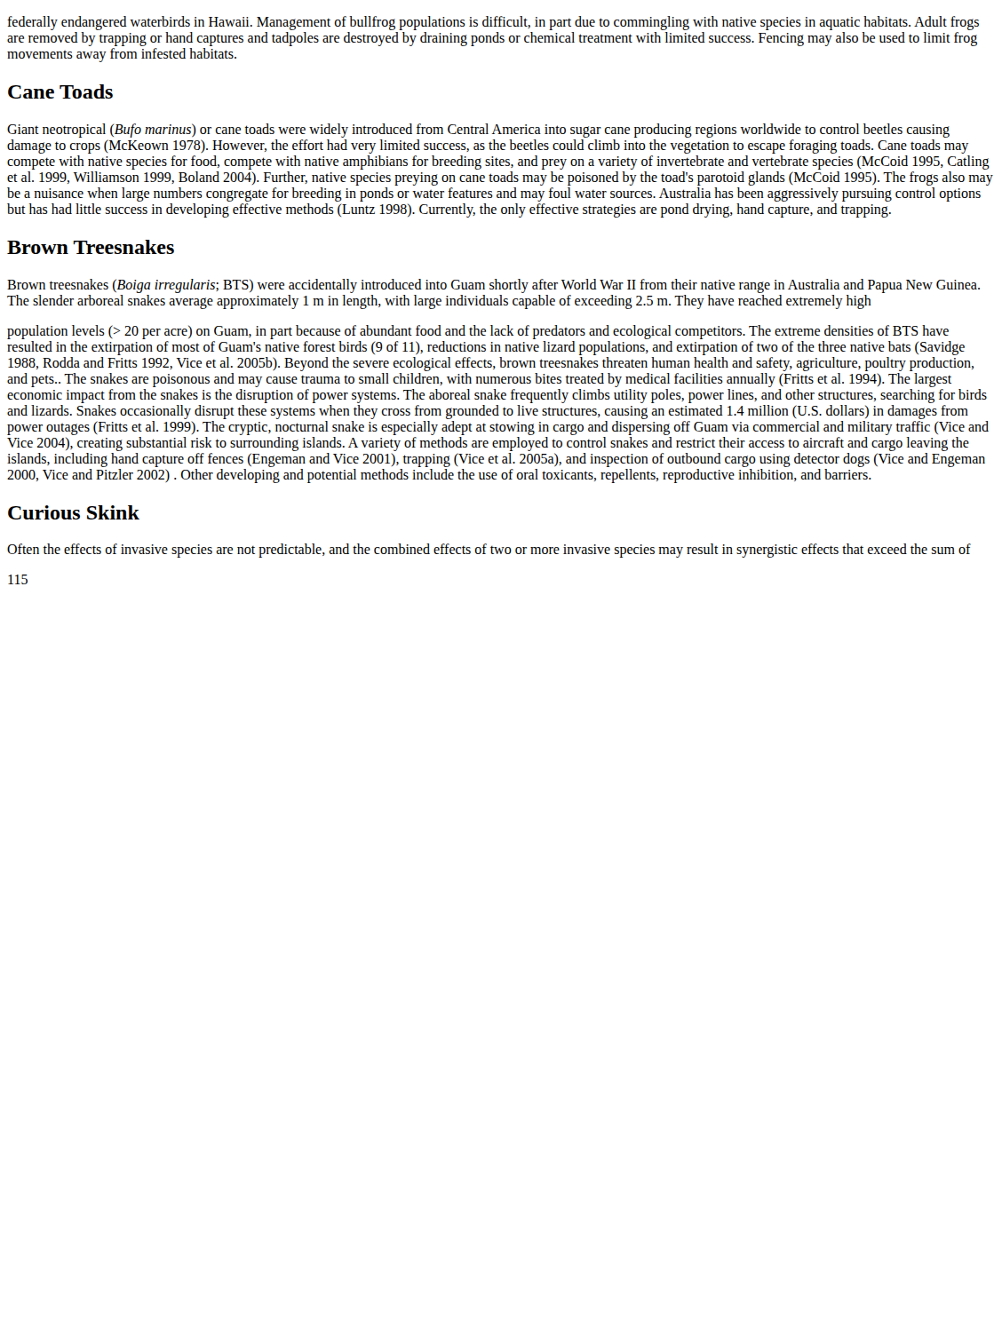federally endangered waterbirds in Hawaii. Management of bullfrog populations is difficult, in part due to commingling with native species in aquatic habitats. Adult frogs are removed by trapping or hand captures and tadpoles are destroyed by draining ponds or chemical treatment with limited success. Fencing may also be used to limit frog movements away from infested habitats.
Cane Toads
Giant neotropical (Bufo marinus) or cane toads were widely introduced from Central America into sugar cane producing regions worldwide to control beetles causing damage to crops (McKeown 1978). However, the effort had very limited success, as the beetles could climb into the vegetation to escape foraging toads. Cane toads may compete with native species for food, compete with native amphibians for breeding sites, and prey on a variety of invertebrate and vertebrate species (McCoid 1995, Catling et al. 1999, Williamson 1999, Boland 2004). Further, native species preying on cane toads may be poisoned by the toad's parotoid glands (McCoid 1995). The frogs also may be a nuisance when large numbers congregate for breeding in ponds or water features and may foul water sources. Australia has been aggressively pursuing control options but has had little success in developing effective methods (Luntz 1998). Currently, the only effective strategies are pond drying, hand capture, and trapping.
Brown Treesnakes
Brown treesnakes (Boiga irregularis; BTS) were accidentally introduced into Guam shortly after World War II from their native range in Australia and Papua New Guinea. The slender arboreal snakes average approximately 1 m in length, with large individuals capable of exceeding 2.5 m. They have reached extremely high
population levels (> 20 per acre) on Guam, in part because of abundant food and the lack of predators and ecological competitors. The extreme densities of BTS have resulted in the extirpation of most of Guam's native forest birds (9 of 11), reductions in native lizard populations, and extirpation of two of the three native bats (Savidge 1988, Rodda and Fritts 1992, Vice et al. 2005b). Beyond the severe ecological effects, brown treesnakes threaten human health and safety, agriculture, poultry production, and pets.. The snakes are poisonous and may cause trauma to small children, with numerous bites treated by medical facilities annually (Fritts et al. 1994). The largest economic impact from the snakes is the disruption of power systems. The aboreal snake frequently climbs utility poles, power lines, and other structures, searching for birds and lizards. Snakes occasionally disrupt these systems when they cross from grounded to live structures, causing an estimated 1.4 million (U.S. dollars) in damages from power outages (Fritts et al. 1999). The cryptic, nocturnal snake is especially adept at stowing in cargo and dispersing off Guam via commercial and military traffic (Vice and Vice 2004), creating substantial risk to surrounding islands. A variety of methods are employed to control snakes and restrict their access to aircraft and cargo leaving the islands, including hand capture off fences (Engeman and Vice 2001), trapping (Vice et al. 2005a), and inspection of outbound cargo using detector dogs (Vice and Engeman 2000, Vice and Pitzler 2002) . Other developing and potential methods include the use of oral toxicants, repellents, reproductive inhibition, and barriers.
Curious Skink
Often the effects of invasive species are not predictable, and the combined effects of two or more invasive species may result in synergistic effects that exceed the sum of
115